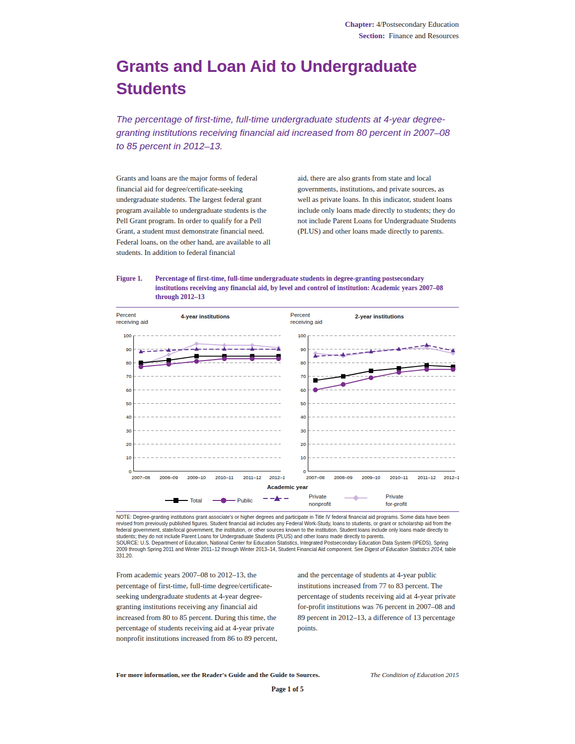Chapter: 4/Postsecondary Education
Section: Finance and Resources
Grants and Loan Aid to Undergraduate Students
The percentage of first-time, full-time undergraduate students at 4-year degree-granting institutions receiving financial aid increased from 80 percent in 2007–08 to 85 percent in 2012–13.
Grants and loans are the major forms of federal financial aid for degree/certificate-seeking undergraduate students. The largest federal grant program available to undergraduate students is the Pell Grant program. In order to qualify for a Pell Grant, a student must demonstrate financial need. Federal loans, on the other hand, are available to all students. In addition to federal financial
aid, there are also grants from state and local governments, institutions, and private sources, as well as private loans. In this indicator, student loans include only loans made directly to students; they do not include Parent Loans for Undergraduate Students (PLUS) and other loans made directly to parents.
Figure 1. Percentage of first-time, full-time undergraduate students in degree-granting postsecondary institutions receiving any financial aid, by level and control of institution: Academic years 2007–08 through 2012–13
Percent
receiving aid
4-year institutions
100 90 80 70 60 50 40 30 20 10 0 2007–08 2008–09 2009–10 2010–11 2011–12 2012–13
Percent
receiving aid
2-year institutions
100 90 80 70 60 50 40 30 20 10 0 2007–08 2008–09 2009–10 2010–11 2011–12 2012–13
Academic year
Total
Public
Private nonprofit
Private for-profit
NOTE: Degree-granting institutions grant associate's or higher degrees and participate in Title IV federal financial aid programs. Some data have been revised from previously published figures. Student financial aid includes any Federal Work-Study, loans to students, or grant or scholarship aid from the federal government, state/local government, the institution, or other sources known to the institution. Student loans include only loans made directly to students; they do not include Parent Loans for Undergraduate Students (PLUS) and other loans made directly to parents.
SOURCE: U.S. Department of Education, National Center for Education Statistics, Integrated Postsecondary Education Data System (IPEDS), Spring 2009 through Spring 2011 and Winter 2011–12 through Winter 2013–14, Student Financial Aid component. See Digest of Education Statistics 2014, table 331.20.
From academic years 2007–08 to 2012–13, the percentage of first-time, full-time degree/certificate-seeking undergraduate students at 4-year degree-granting institutions receiving any financial aid increased from 80 to 85 percent. During this time, the percentage of students receiving aid at 4-year private nonprofit institutions increased from 86 to 89 percent, and the percentage of students at 4-year public institutions increased from 77 to 83 percent. The percentage of students receiving aid at 4-year private for-profit institutions was 76 percent in 2007–08 and 89 percent in 2012–13, a difference of 13 percentage points.
For more information, see the Reader's Guide and the Guide to Sources.
The Condition of Education 2015
Page 1 of 5